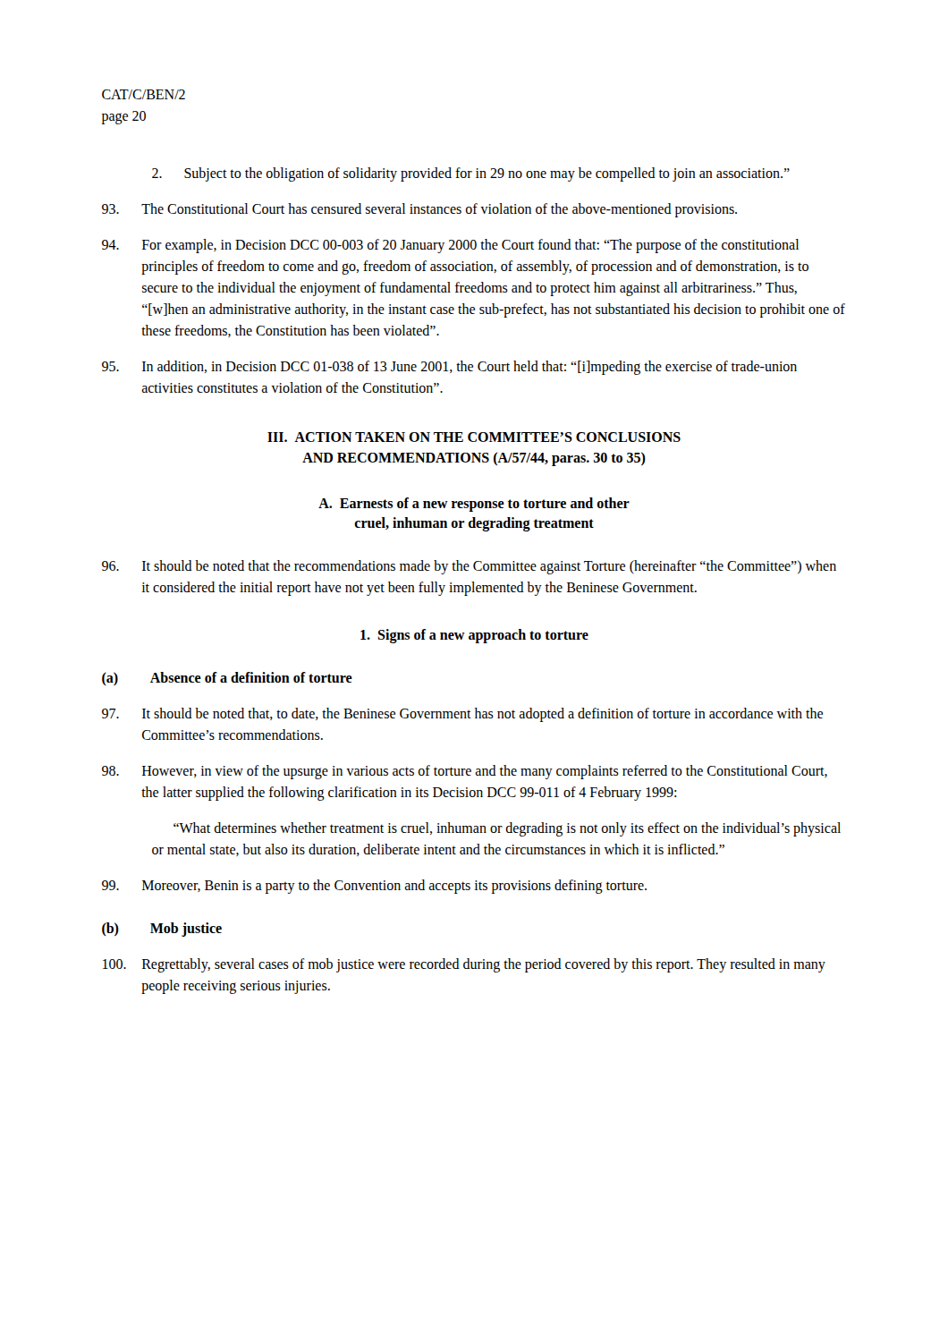CAT/C/BEN/2
page 20
2. Subject to the obligation of solidarity provided for in 29 no one may be compelled to join an association.”
93. The Constitutional Court has censured several instances of violation of the above-mentioned provisions.
94. For example, in Decision DCC 00-003 of 20 January 2000 the Court found that: “The purpose of the constitutional principles of freedom to come and go, freedom of association, of assembly, of procession and of demonstration, is to secure to the individual the enjoyment of fundamental freedoms and to protect him against all arbitrariness.” Thus, “[w]hen an administrative authority, in the instant case the sub-prefect, has not substantiated his decision to prohibit one of these freedoms, the Constitution has been violated”.
95. In addition, in Decision DCC 01-038 of 13 June 2001, the Court held that: “[i]mpeding the exercise of trade-union activities constitutes a violation of the Constitution”.
III. ACTION TAKEN ON THE COMMITTEE’S CONCLUSIONS AND RECOMMENDATIONS (A/57/44, paras. 30 to 35)
A. Earnests of a new response to torture and other cruel, inhuman or degrading treatment
96. It should be noted that the recommendations made by the Committee against Torture (hereinafter “the Committee”) when it considered the initial report have not yet been fully implemented by the Beninese Government.
1. Signs of a new approach to torture
(a) Absence of a definition of torture
97. It should be noted that, to date, the Beninese Government has not adopted a definition of torture in accordance with the Committee’s recommendations.
98. However, in view of the upsurge in various acts of torture and the many complaints referred to the Constitutional Court, the latter supplied the following clarification in its Decision DCC 99-011 of 4 February 1999:
“What determines whether treatment is cruel, inhuman or degrading is not only its effect on the individual’s physical or mental state, but also its duration, deliberate intent and the circumstances in which it is inflicted.”
99. Moreover, Benin is a party to the Convention and accepts its provisions defining torture.
(b) Mob justice
100. Regrettably, several cases of mob justice were recorded during the period covered by this report. They resulted in many people receiving serious injuries.